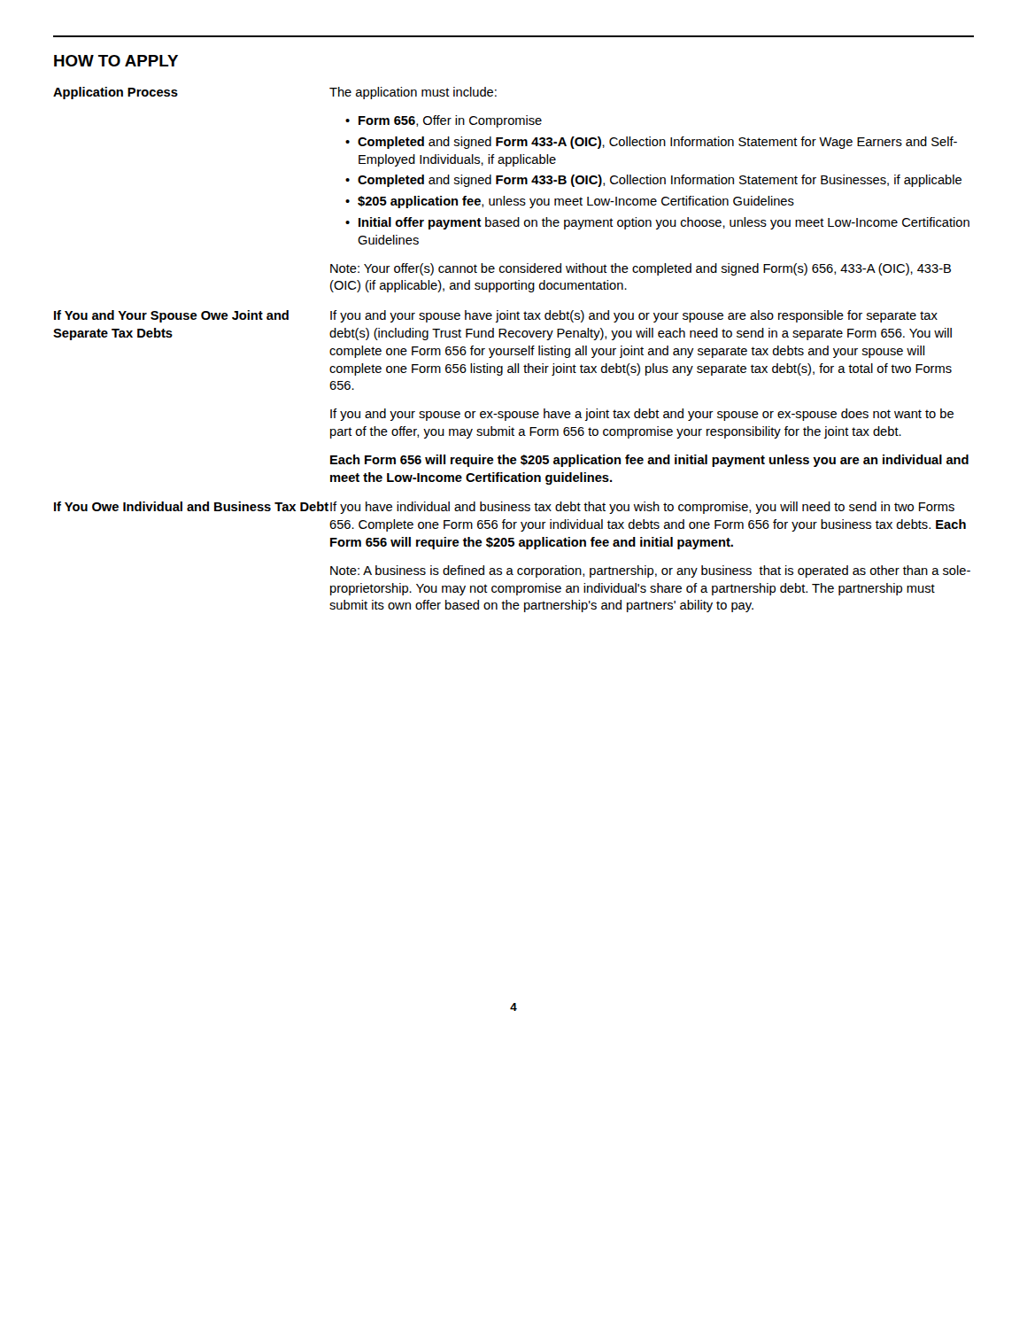HOW TO APPLY
| Application Process | The application must include: Form 656 , Offer in Compromise Completed and signed Form 433-A (OIC) , Collection Information Statement for Wage Earners and Self-Employed Individuals, if applicable Completed and signed Form 433-B (OIC) , Collection Information Statement for Businesses, if applicable $205 application fee , unless you meet Low-Income Certification Guidelines Initial offer payment based on the payment option you choose, unless you meet Low-Income Certification Guidelines Note: Your offer(s) cannot be considered without the completed and signed Form(s) 656, 433-A (OIC), 433-B (OIC) (if applicable), and supporting documentation. |
| If You and Your Spouse Owe Joint and Separate Tax Debts | If you and your spouse have joint tax debt(s) and you or your spouse are also responsible for separate tax debt(s) (including Trust Fund Recovery Penalty), you will each need to send in a separate Form 656. You will complete one Form 656 for yourself listing all your joint and any separate tax debts and your spouse will complete one Form 656 listing all their joint tax debt(s) plus any separate tax debt(s), for a total of two Forms 656. If you and your spouse or ex-spouse have a joint tax debt and your spouse or ex-spouse does not want to be part of the offer, you may submit a Form 656 to compromise your responsibility for the joint tax debt. Each Form 656 will require the $205 application fee and initial payment unless you are an individual and meet the Low-Income Certification guidelines. |
| If You Owe Individual and Business Tax Debt | If you have individual and business tax debt that you wish to compromise, you will need to send in two Forms 656. Complete one Form 656 for your individual tax debts and one Form 656 for your business tax debts. Each Form 656 will require the $205 application fee and initial payment. Note: A business is defined as a corporation, partnership, or any business that is operated as other than a sole-proprietorship. You may not compromise an individual's share of a partnership debt. The partnership must submit its own offer based on the partnership's and partners' ability to pay. |
4